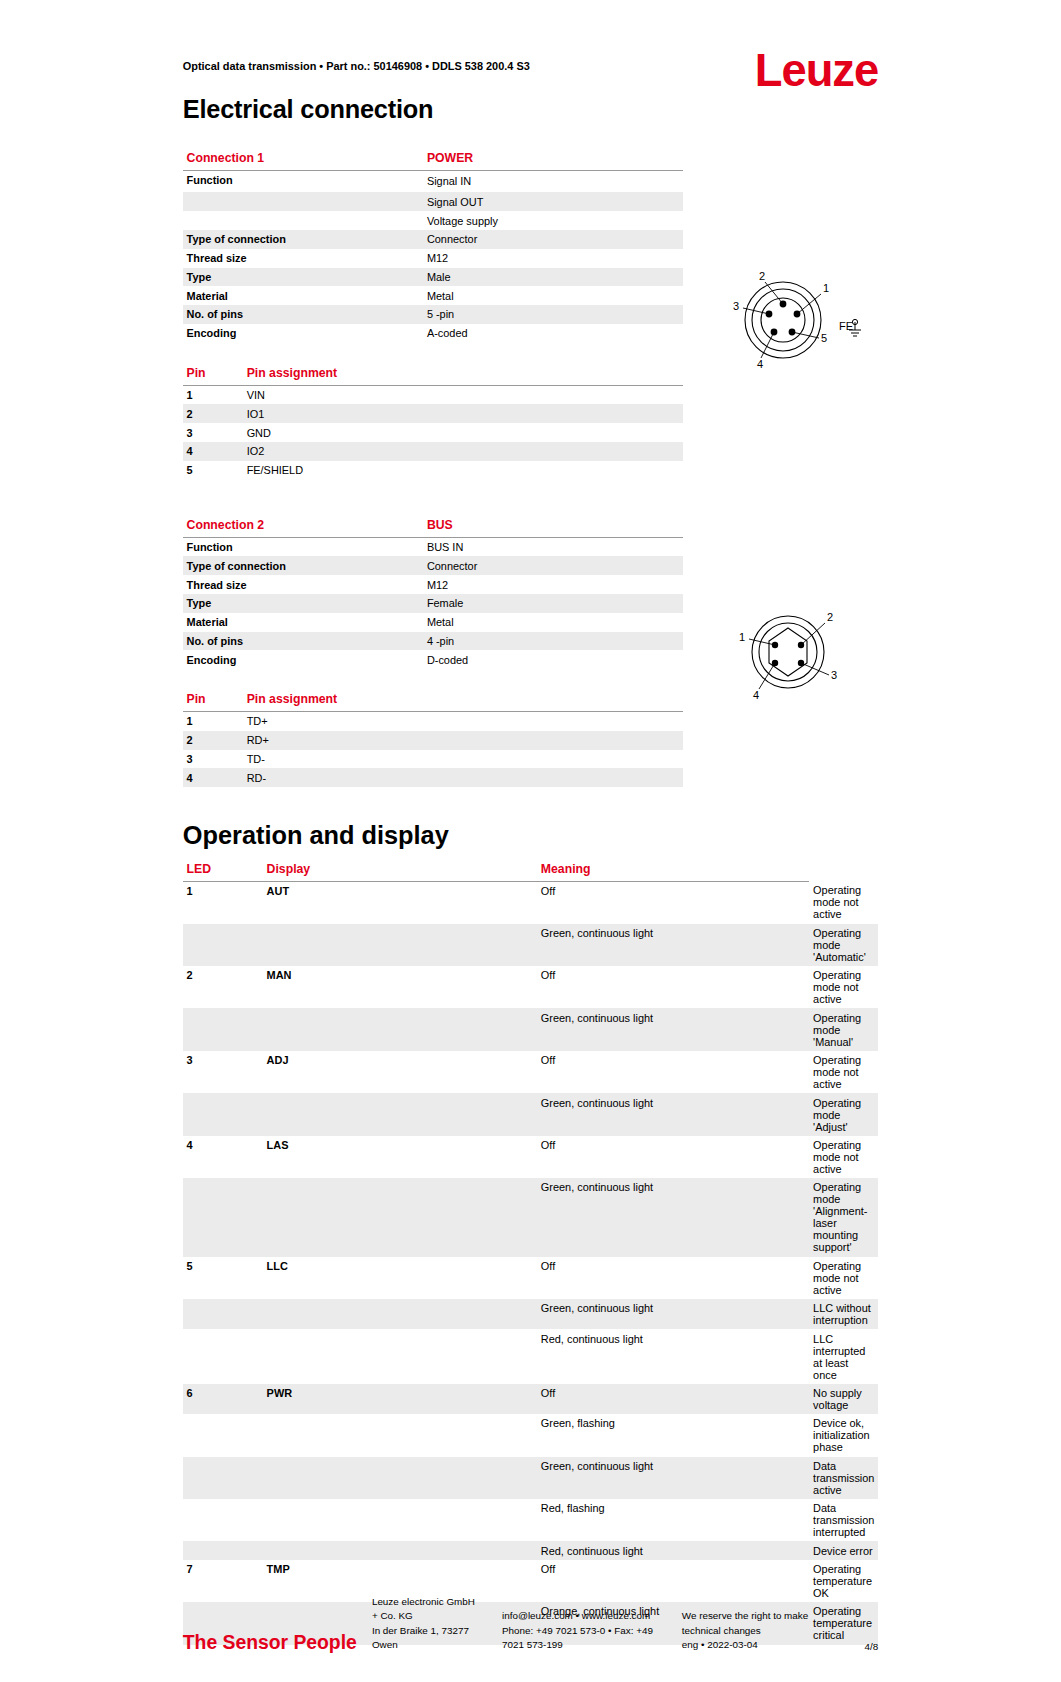Optical data transmission • Part no.: 50146908 • DDLS 538 200.4 S3
Electrical connection
Leuze
| Connection 1 | POWER |
| --- | --- |
| Function | Signal IN |
| | Signal OUT |
| | Voltage supply |
| Type of connection | Connector |
| Thread size | M12 |
| Type | Male |
| Material | Metal |
| No. of pins | 5 -pin |
| Encoding | A-coded |
| Pin | Pin assignment |
| --- | --- |
| 1 | VIN |
| 2 | IO1 |
| 3 | GND |
| 4 | IO2 |
| 5 | FE/SHIELD |
2 1 3 5 4 FE
| Connection 2 | BUS |
| --- | --- |
| Function | BUS IN |
| Type of connection | Connector |
| Thread size | M12 |
| Type | Female |
| Material | Metal |
| No. of pins | 4 -pin |
| Encoding | D-coded |
| Pin | Pin assignment |
| --- | --- |
| 1 | TD+ |
| 2 | RD+ |
| 3 | TD- |
| 4 | RD- |
1 2 3 4
Operation and display
| LED | Display | Meaning |
| --- | --- | --- |
| 1 | AUT | Off | Operating mode not active |
| | | Green, continuous light | Operating mode 'Automatic' |
| 2 | MAN | Off | Operating mode not active |
| | | Green, continuous light | Operating mode 'Manual' |
| 3 | ADJ | Off | Operating mode not active |
| | | Green, continuous light | Operating mode 'Adjust' |
| 4 | LAS | Off | Operating mode not active |
| | | Green, continuous light | Operating mode 'Alignment-laser mounting support' |
| 5 | LLC | Off | Operating mode not active |
| | | Green, continuous light | LLC without interruption |
| | | Red, continuous light | LLC interrupted at least once |
| 6 | PWR | Off | No supply voltage |
| | | Green, flashing | Device ok, initialization phase |
| | | Green, continuous light | Data transmission active |
| | | Red, flashing | Data transmission interrupted |
| | | Red, continuous light | Device error |
| 7 | TMP | Off | Operating temperature OK |
| | | Orange, continuous light | Operating temperature critical |
The Sensor People
Leuze electronic GmbH + Co. KG
In der Braike 1, 73277 Owen
info@leuze.com • www.leuze.com
Phone: +49 7021 573-0 • Fax: +49 7021 573-199
We reserve the right to make technical changes
eng • 2022-03-04
4/8